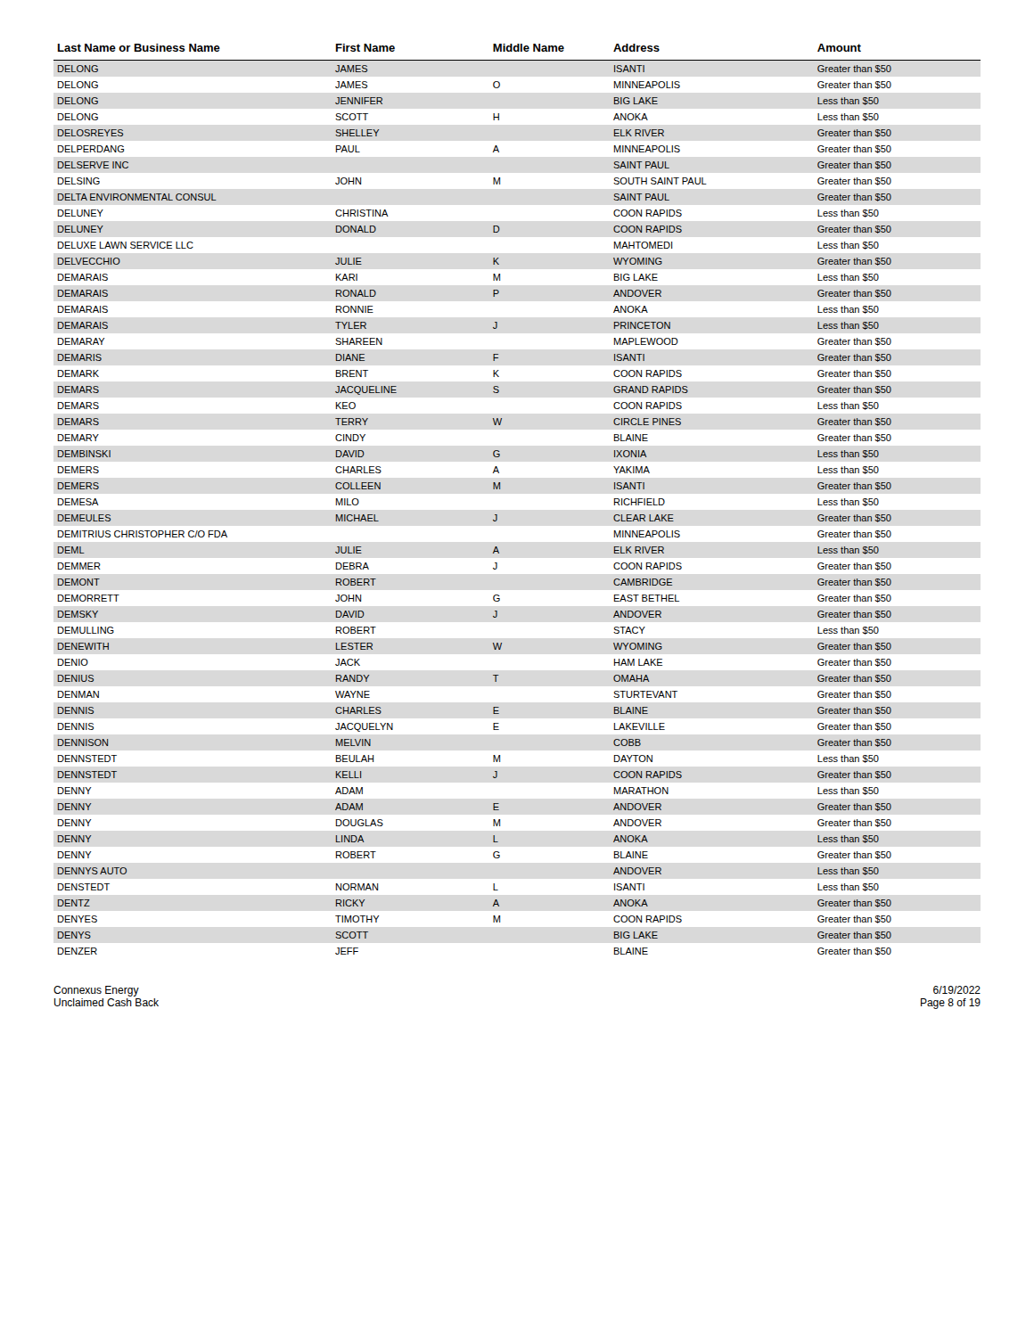| Last Name or Business Name | First Name | Middle Name | Address | Amount |
| --- | --- | --- | --- | --- |
| DELONG | JAMES | | ISANTI | Greater than $50 |
| DELONG | JAMES | O | MINNEAPOLIS | Greater than $50 |
| DELONG | JENNIFER | | BIG LAKE | Less than $50 |
| DELONG | SCOTT | H | ANOKA | Less than $50 |
| DELOSREYES | SHELLEY | | ELK RIVER | Greater than $50 |
| DELPERDANG | PAUL | A | MINNEAPOLIS | Greater than $50 |
| DELSERVE INC | | | SAINT PAUL | Greater than $50 |
| DELSING | JOHN | M | SOUTH SAINT PAUL | Greater than $50 |
| DELTA ENVIRONMENTAL CONSUL | | | SAINT PAUL | Greater than $50 |
| DELUNEY | CHRISTINA | | COON RAPIDS | Less than $50 |
| DELUNEY | DONALD | D | COON RAPIDS | Greater than $50 |
| DELUXE LAWN SERVICE LLC | | | MAHTOMEDI | Less than $50 |
| DELVECCHIO | JULIE | K | WYOMING | Greater than $50 |
| DEMARAIS | KARI | M | BIG LAKE | Less than $50 |
| DEMARAIS | RONALD | P | ANDOVER | Greater than $50 |
| DEMARAIS | RONNIE | | ANOKA | Less than $50 |
| DEMARAIS | TYLER | J | PRINCETON | Less than $50 |
| DEMARAY | SHAREEN | | MAPLEWOOD | Greater than $50 |
| DEMARIS | DIANE | F | ISANTI | Greater than $50 |
| DEMARK | BRENT | K | COON RAPIDS | Greater than $50 |
| DEMARS | JACQUELINE | S | GRAND RAPIDS | Greater than $50 |
| DEMARS | KEO | | COON RAPIDS | Less than $50 |
| DEMARS | TERRY | W | CIRCLE PINES | Greater than $50 |
| DEMARY | CINDY | | BLAINE | Greater than $50 |
| DEMBINSKI | DAVID | G | IXONIA | Less than $50 |
| DEMERS | CHARLES | A | YAKIMA | Less than $50 |
| DEMERS | COLLEEN | M | ISANTI | Greater than $50 |
| DEMESA | MILO | | RICHFIELD | Less than $50 |
| DEMEULES | MICHAEL | J | CLEAR LAKE | Greater than $50 |
| DEMITRIUS CHRISTOPHER C/O FDA | | | MINNEAPOLIS | Greater than $50 |
| DEML | JULIE | A | ELK RIVER | Less than $50 |
| DEMMER | DEBRA | J | COON RAPIDS | Greater than $50 |
| DEMONT | ROBERT | | CAMBRIDGE | Greater than $50 |
| DEMORRETT | JOHN | G | EAST BETHEL | Greater than $50 |
| DEMSKY | DAVID | J | ANDOVER | Greater than $50 |
| DEMULLING | ROBERT | | STACY | Less than $50 |
| DENEWITH | LESTER | W | WYOMING | Greater than $50 |
| DENIO | JACK | | HAM LAKE | Greater than $50 |
| DENIUS | RANDY | T | OMAHA | Greater than $50 |
| DENMAN | WAYNE | | STURTEVANT | Greater than $50 |
| DENNIS | CHARLES | E | BLAINE | Greater than $50 |
| DENNIS | JACQUELYN | E | LAKEVILLE | Greater than $50 |
| DENNISON | MELVIN | | COBB | Greater than $50 |
| DENNSTEDT | BEULAH | M | DAYTON | Less than $50 |
| DENNSTEDT | KELLI | J | COON RAPIDS | Greater than $50 |
| DENNY | ADAM | | MARATHON | Less than $50 |
| DENNY | ADAM | E | ANDOVER | Greater than $50 |
| DENNY | DOUGLAS | M | ANDOVER | Greater than $50 |
| DENNY | LINDA | L | ANOKA | Less than $50 |
| DENNY | ROBERT | G | BLAINE | Greater than $50 |
| DENNYS AUTO | | | ANDOVER | Less than $50 |
| DENSTEDT | NORMAN | L | ISANTI | Less than $50 |
| DENTZ | RICKY | A | ANOKA | Greater than $50 |
| DENYES | TIMOTHY | M | COON RAPIDS | Greater than $50 |
| DENYS | SCOTT | | BIG LAKE | Greater than $50 |
| DENZER | JEFF | | BLAINE | Greater than $50 |
| Connexus Energy | 6/19/2022 |
| Unclaimed Cash Back | Page 8 of 19 |